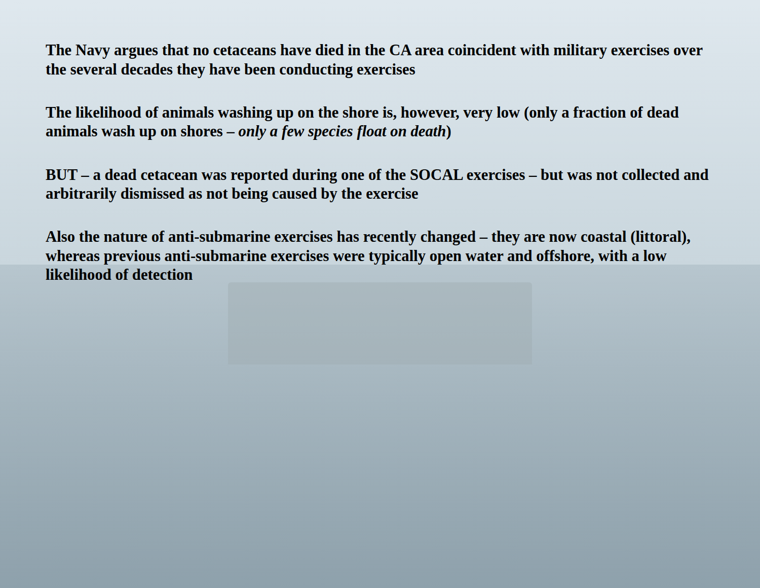The Navy argues that no cetaceans have died in the CA area coincident with military exercises over the several decades they have been conducting exercises
The likelihood of animals washing up on the shore is, however, very low (only a fraction of dead animals wash up on shores – only a few species float on death)
BUT – a dead cetacean was reported during one of the SOCAL exercises – but was not collected and arbitrarily dismissed as not being caused by the exercise
Also the nature of anti-submarine exercises has recently changed – they are now coastal (littoral), whereas previous anti-submarine exercises were typically open water and offshore, with a low likelihood of detection